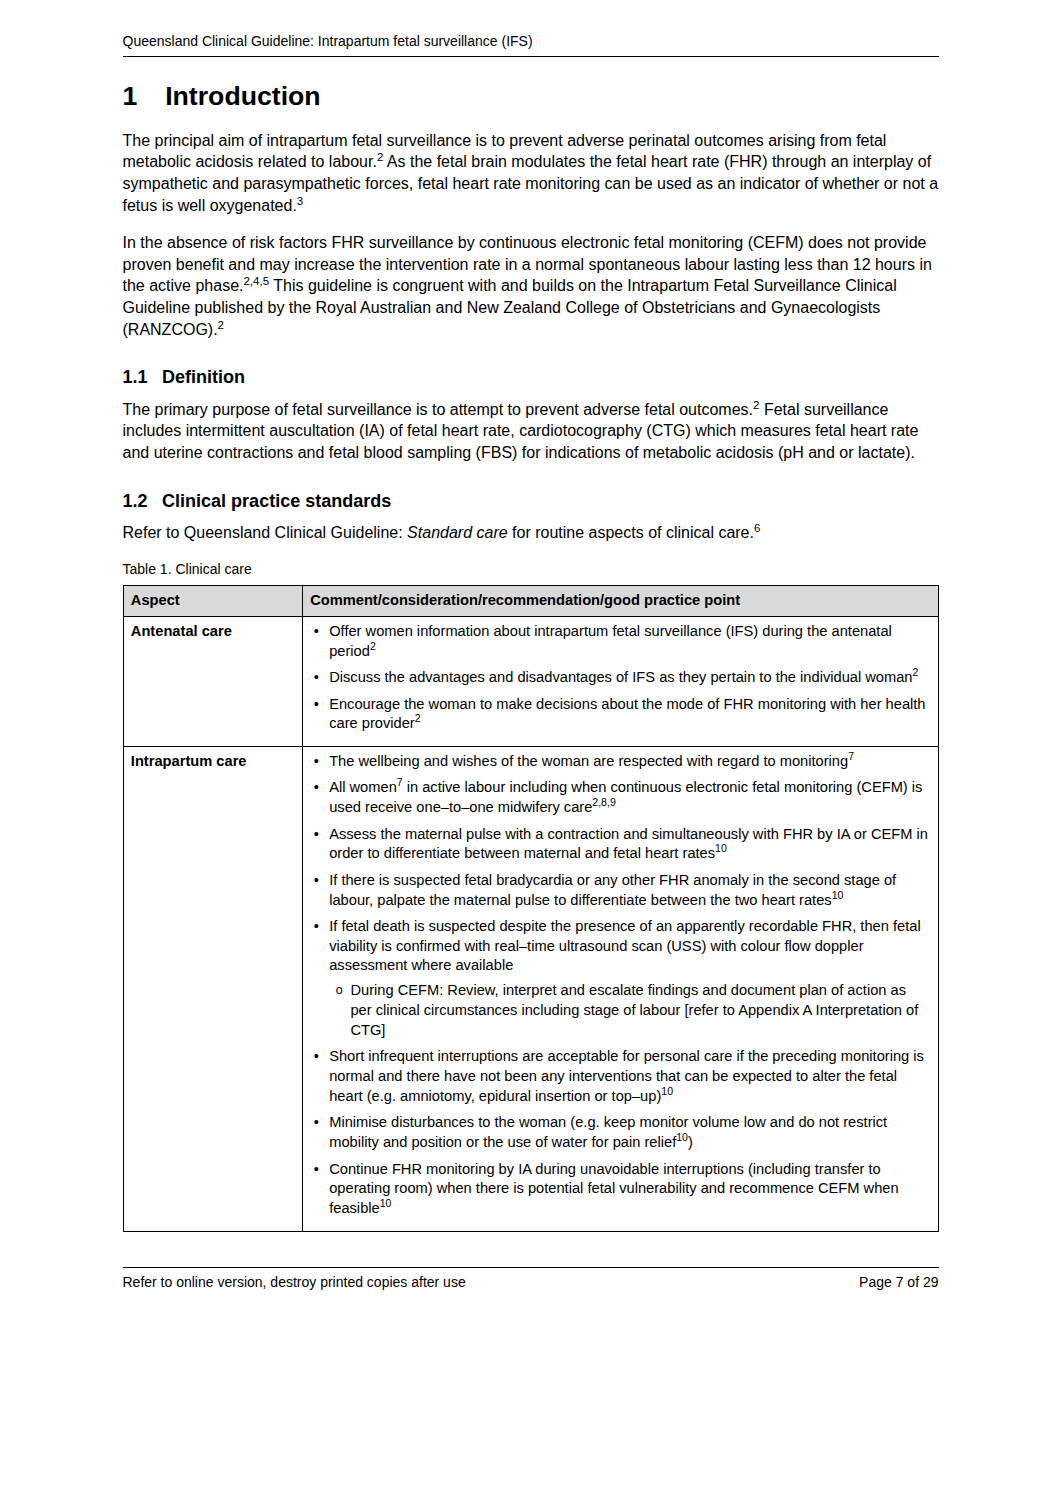Queensland Clinical Guideline: Intrapartum fetal surveillance (IFS)
1 Introduction
The principal aim of intrapartum fetal surveillance is to prevent adverse perinatal outcomes arising from fetal metabolic acidosis related to labour.2 As the fetal brain modulates the fetal heart rate (FHR) through an interplay of sympathetic and parasympathetic forces, fetal heart rate monitoring can be used as an indicator of whether or not a fetus is well oxygenated.3
In the absence of risk factors FHR surveillance by continuous electronic fetal monitoring (CEFM) does not provide proven benefit and may increase the intervention rate in a normal spontaneous labour lasting less than 12 hours in the active phase.2,4,5 This guideline is congruent with and builds on the Intrapartum Fetal Surveillance Clinical Guideline published by the Royal Australian and New Zealand College of Obstetricians and Gynaecologists (RANZCOG).2
1.1 Definition
The primary purpose of fetal surveillance is to attempt to prevent adverse fetal outcomes.2 Fetal surveillance includes intermittent auscultation (IA) of fetal heart rate, cardiotocography (CTG) which measures fetal heart rate and uterine contractions and fetal blood sampling (FBS) for indications of metabolic acidosis (pH and or lactate).
1.2 Clinical practice standards
Refer to Queensland Clinical Guideline: Standard care for routine aspects of clinical care.6
Table 1. Clinical care
| Aspect | Comment/consideration/recommendation/good practice point |
| --- | --- |
| Antenatal care | Offer women information about intrapartum fetal surveillance (IFS) during the antenatal period 2 Discuss the advantages and disadvantages of IFS as they pertain to the individual woman 2 Encourage the woman to make decisions about the mode of FHR monitoring with her health care provider 2 |
| Intrapartum care | The wellbeing and wishes of the woman are respected with regard to monitoring 7 All women 7 in active labour including when continuous electronic fetal monitoring (CEFM) is used receive one–to–one midwifery care 2,8,9 Assess the maternal pulse with a contraction and simultaneously with FHR by IA or CEFM in order to differentiate between maternal and fetal heart rates 10 If there is suspected fetal bradycardia or any other FHR anomaly in the second stage of labour, palpate the maternal pulse to differentiate between the two heart rates 10 If fetal death is suspected despite the presence of an apparently recordable FHR, then fetal viability is confirmed with real–time ultrasound scan (USS) with colour flow doppler assessment where available During CEFM: Review, interpret and escalate findings and document plan of action as per clinical circumstances including stage of labour [refer to Appendix A Interpretation of CTG] Short infrequent interruptions are acceptable for personal care if the preceding monitoring is normal and there have not been any interventions that can be expected to alter the fetal heart (e.g. amniotomy, epidural insertion or top–up) 10 Minimise disturbances to the woman (e.g. keep monitor volume low and do not restrict mobility and position or the use of water for pain relief 10 ) Continue FHR monitoring by IA during unavoidable interruptions (including transfer to operating room) when there is potential fetal vulnerability and recommence CEFM when feasible 10 |
Refer to online version, destroy printed copies after use Page 7 of 29